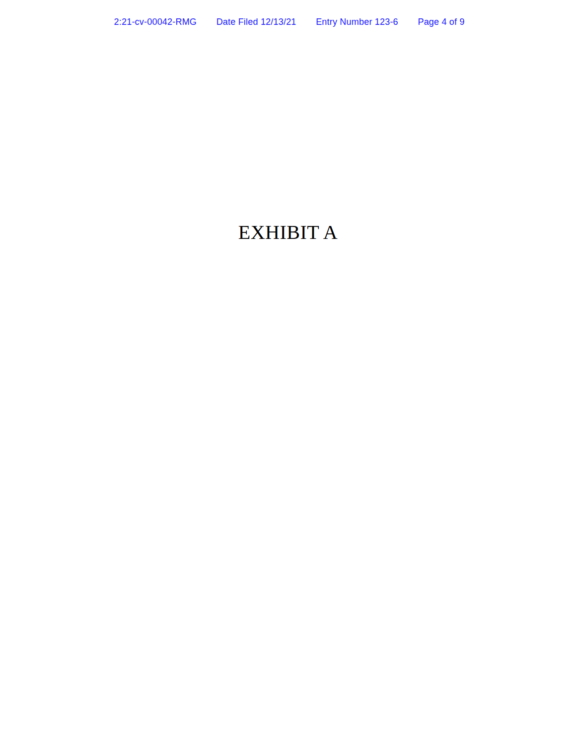2:21-cv-00042-RMG Date Filed 12/13/21 Entry Number 123-6 Page 4 of 9
EXHIBIT A